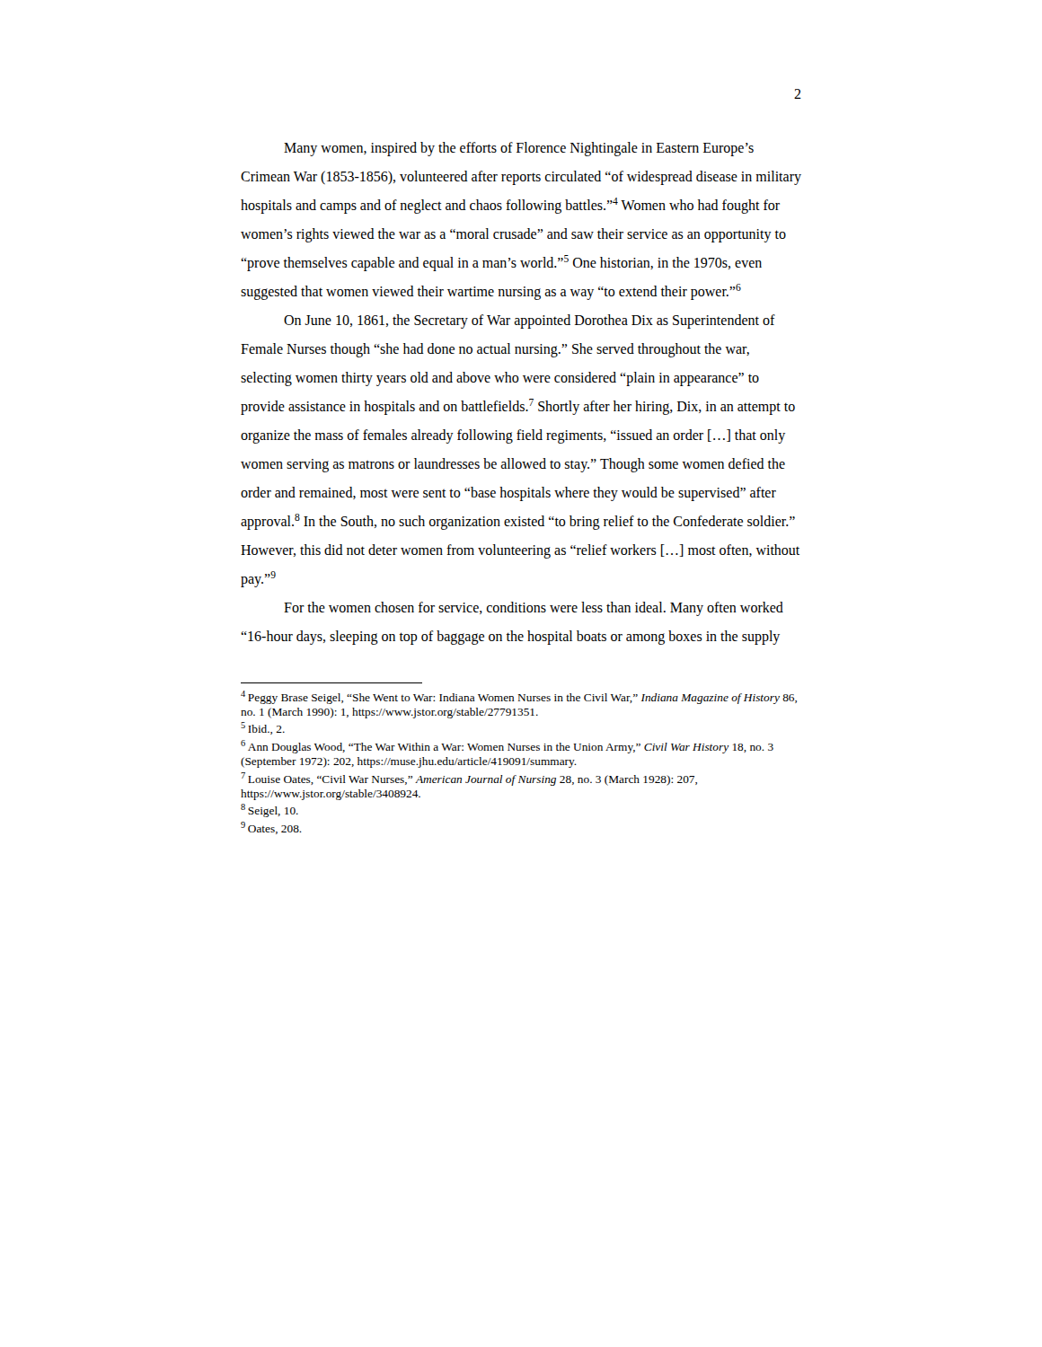2
Many women, inspired by the efforts of Florence Nightingale in Eastern Europe’s Crimean War (1853-1856), volunteered after reports circulated “of widespread disease in military hospitals and camps and of neglect and chaos following battles.”4 Women who had fought for women’s rights viewed the war as a “moral crusade” and saw their service as an opportunity to “prove themselves capable and equal in a man’s world.”5 One historian, in the 1970s, even suggested that women viewed their wartime nursing as a way “to extend their power.”6
On June 10, 1861, the Secretary of War appointed Dorothea Dix as Superintendent of Female Nurses though “she had done no actual nursing.” She served throughout the war, selecting women thirty years old and above who were considered “plain in appearance” to provide assistance in hospitals and on battlefields.7 Shortly after her hiring, Dix, in an attempt to organize the mass of females already following field regiments, “issued an order […] that only women serving as matrons or laundresses be allowed to stay.” Though some women defied the order and remained, most were sent to “base hospitals where they would be supervised” after approval.8 In the South, no such organization existed “to bring relief to the Confederate soldier.” However, this did not deter women from volunteering as “relief workers […] most often, without pay.”9
For the women chosen for service, conditions were less than ideal. Many often worked “16-hour days, sleeping on top of baggage on the hospital boats or among boxes in the supply
4 Peggy Brase Seigel, “She Went to War: Indiana Women Nurses in the Civil War,” Indiana Magazine of History 86, no. 1 (March 1990): 1, https://www.jstor.org/stable/27791351.
5 Ibid., 2.
6 Ann Douglas Wood, “The War Within a War: Women Nurses in the Union Army,” Civil War History 18, no. 3 (September 1972): 202, https://muse.jhu.edu/article/419091/summary.
7 Louise Oates, “Civil War Nurses,” American Journal of Nursing 28, no. 3 (March 1928): 207, https://www.jstor.org/stable/3408924.
8 Seigel, 10.
9 Oates, 208.